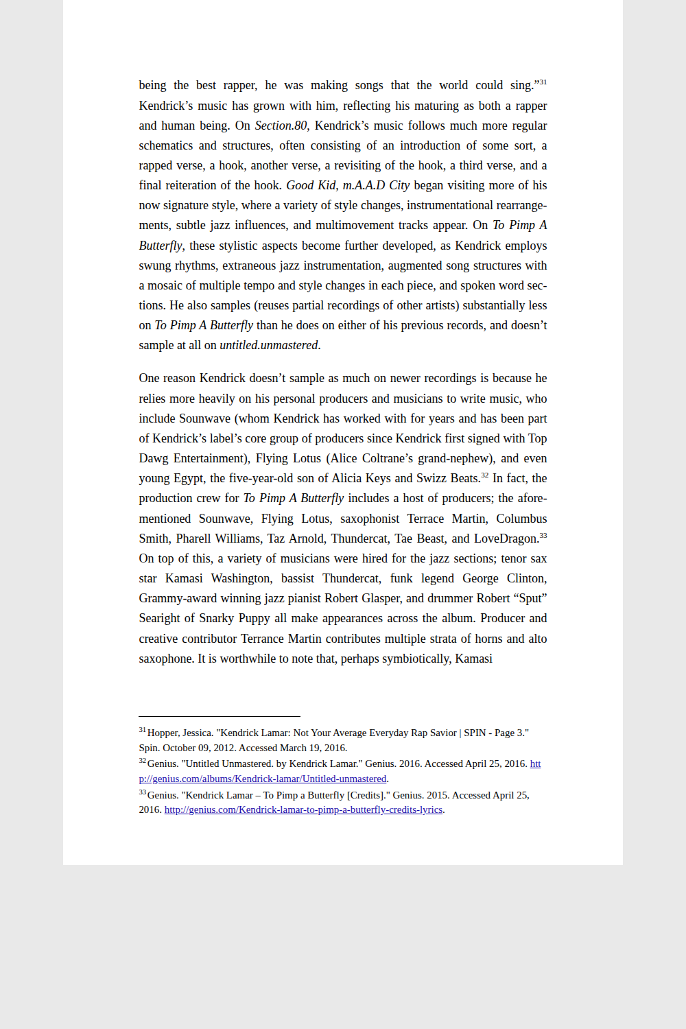being the best rapper, he was making songs that the world could sing.”31 Kendrick’s music has grown with him, reflecting his maturing as both a rapper and human being. On Section.80, Kendrick’s music follows much more regular schematics and structures, often consisting of an introduction of some sort, a rapped verse, a hook, another verse, a revisiting of the hook, a third verse, and a final reiteration of the hook. Good Kid, m.A.A.D City began visiting more of his now signature style, where a variety of style changes, instrumentational rearrangements, subtle jazz influences, and multimovement tracks appear. On To Pimp A Butterfly, these stylistic aspects become further developed, as Kendrick employs swung rhythms, extraneous jazz instrumentation, augmented song structures with a mosaic of multiple tempo and style changes in each piece, and spoken word sections. He also samples (reuses partial recordings of other artists) substantially less on To Pimp A Butterfly than he does on either of his previous records, and doesn’t sample at all on untitled.unmastered.
One reason Kendrick doesn’t sample as much on newer recordings is because he relies more heavily on his personal producers and musicians to write music, who include Sounwave (whom Kendrick has worked with for years and has been part of Kendrick’s label’s core group of producers since Kendrick first signed with Top Dawg Entertainment), Flying Lotus (Alice Coltrane’s grand-nephew), and even young Egypt, the five-year-old son of Alicia Keys and Swizz Beats.32 In fact, the production crew for To Pimp A Butterfly includes a host of producers; the aforementioned Sounwave, Flying Lotus, saxophonist Terrace Martin, Columbus Smith, Pharell Williams, Taz Arnold, Thundercat, Tae Beast, and LoveDragon.33 On top of this, a variety of musicians were hired for the jazz sections; tenor sax star Kamasi Washington, bassist Thundercat, funk legend George Clinton, Grammy-award winning jazz pianist Robert Glasper, and drummer Robert “Sput” Searight of Snarky Puppy all make appearances across the album. Producer and creative contributor Terrance Martin contributes multiple strata of horns and alto saxophone. It is worthwhile to note that, perhaps symbiotically, Kamasi
31 Hopper, Jessica. "Kendrick Lamar: Not Your Average Everyday Rap Savior | SPIN - Page 3." Spin. October 09, 2012. Accessed March 19, 2016.
32 Genius. "Untitled Unmastered. by Kendrick Lamar." Genius. 2016. Accessed April 25, 2016. http://genius.com/albums/Kendrick-lamar/Untitled-unmastered.
33 Genius. "Kendrick Lamar – To Pimp a Butterfly [Credits]." Genius. 2015. Accessed April 25, 2016. http://genius.com/Kendrick-lamar-to-pimp-a-butterfly-credits-lyrics.